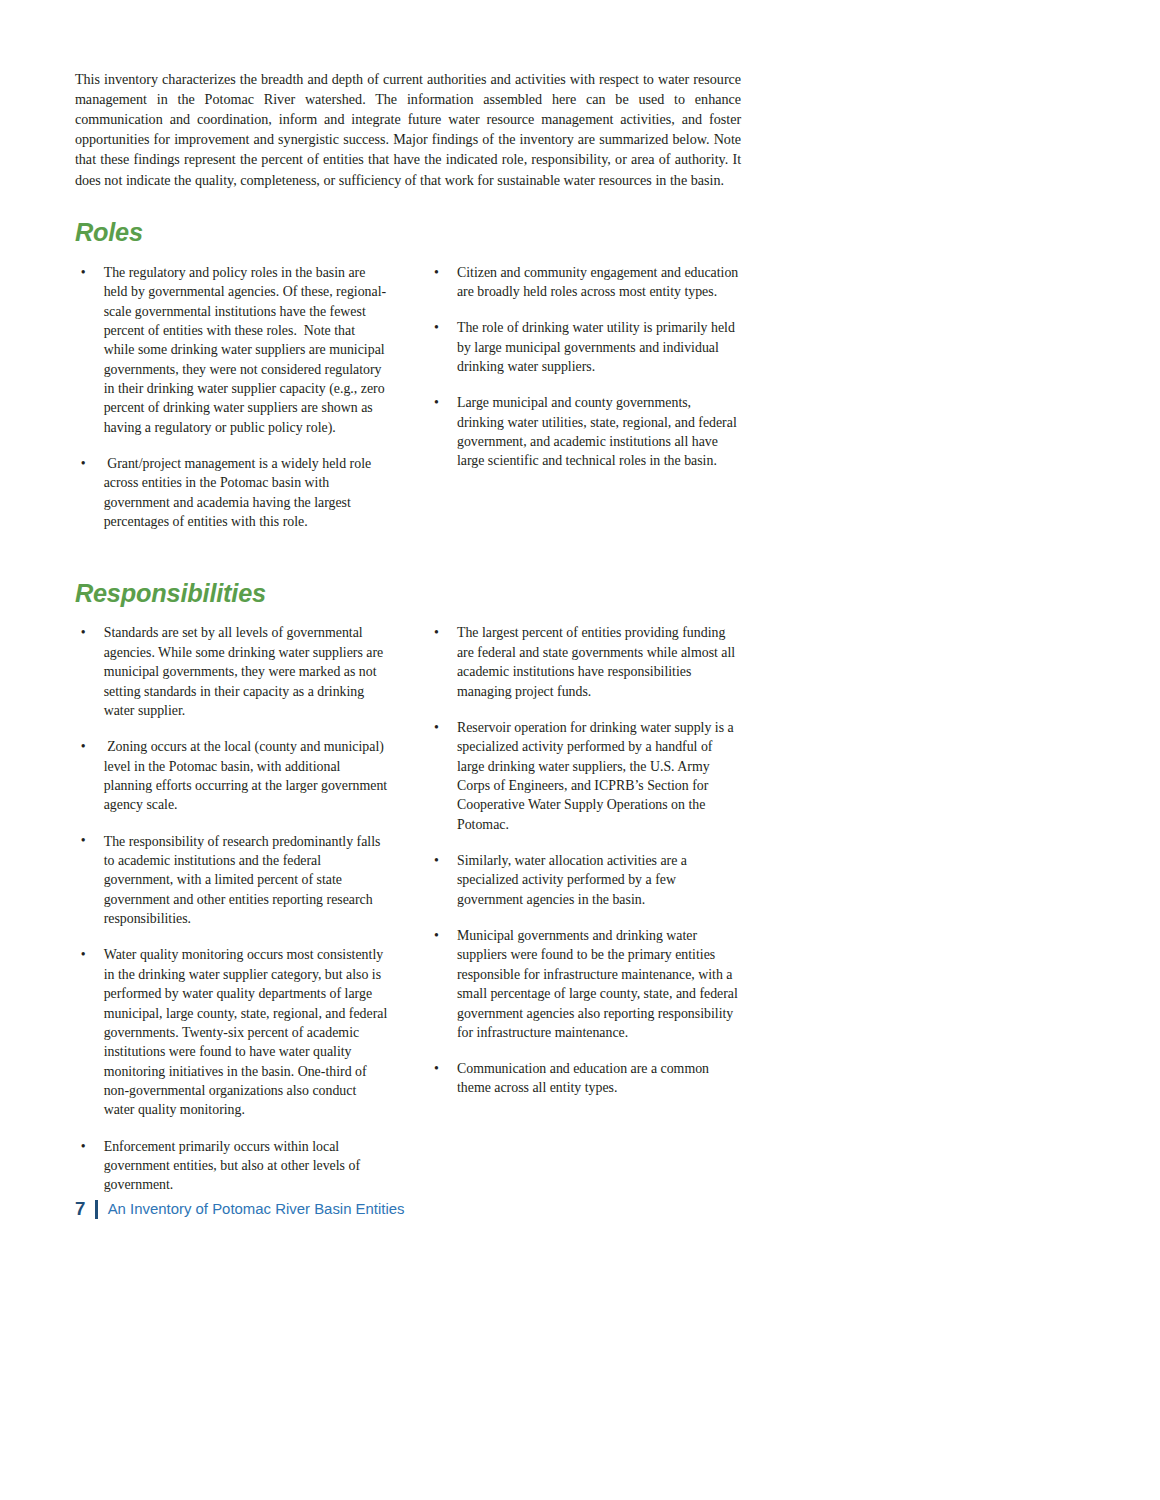This inventory characterizes the breadth and depth of current authorities and activities with respect to water resource management in the Potomac River watershed. The information assembled here can be used to enhance communication and coordination, inform and integrate future water resource management activities, and foster opportunities for improvement and synergistic success. Major findings of the inventory are summarized below. Note that these findings represent the percent of entities that have the indicated role, responsibility, or area of authority. It does not indicate the quality, completeness, or sufficiency of that work for sustainable water resources in the basin.
Roles
The regulatory and policy roles in the basin are held by governmental agencies. Of these, regional-scale governmental institutions have the fewest percent of entities with these roles. Note that while some drinking water suppliers are municipal governments, they were not considered regulatory in their drinking water supplier capacity (e.g., zero percent of drinking water suppliers are shown as having a regulatory or public policy role).
Grant/project management is a widely held role across entities in the Potomac basin with government and academia having the largest percentages of entities with this role.
Citizen and community engagement and education are broadly held roles across most entity types.
The role of drinking water utility is primarily held by large municipal governments and individual drinking water suppliers.
Large municipal and county governments, drinking water utilities, state, regional, and federal government, and academic institutions all have large scientific and technical roles in the basin.
Responsibilities
Standards are set by all levels of governmental agencies. While some drinking water suppliers are municipal governments, they were marked as not setting standards in their capacity as a drinking water supplier.
Zoning occurs at the local (county and municipal) level in the Potomac basin, with additional planning efforts occurring at the larger government agency scale.
The responsibility of research predominantly falls to academic institutions and the federal government, with a limited percent of state government and other entities reporting research responsibilities.
Water quality monitoring occurs most consistently in the drinking water supplier category, but also is performed by water quality departments of large municipal, large county, state, regional, and federal governments. Twenty-six percent of academic institutions were found to have water quality monitoring initiatives in the basin. One-third of non-governmental organizations also conduct water quality monitoring.
Enforcement primarily occurs within local government entities, but also at other levels of government.
The largest percent of entities providing funding are federal and state governments while almost all academic institutions have responsibilities managing project funds.
Reservoir operation for drinking water supply is a specialized activity performed by a handful of large drinking water suppliers, the U.S. Army Corps of Engineers, and ICPRB’s Section for Cooperative Water Supply Operations on the Potomac.
Similarly, water allocation activities are a specialized activity performed by a few government agencies in the basin.
Municipal governments and drinking water suppliers were found to be the primary entities responsible for infrastructure maintenance, with a small percentage of large county, state, and federal government agencies also reporting responsibility for infrastructure maintenance.
Communication and education are a common theme across all entity types.
7 An Inventory of Potomac River Basin Entities